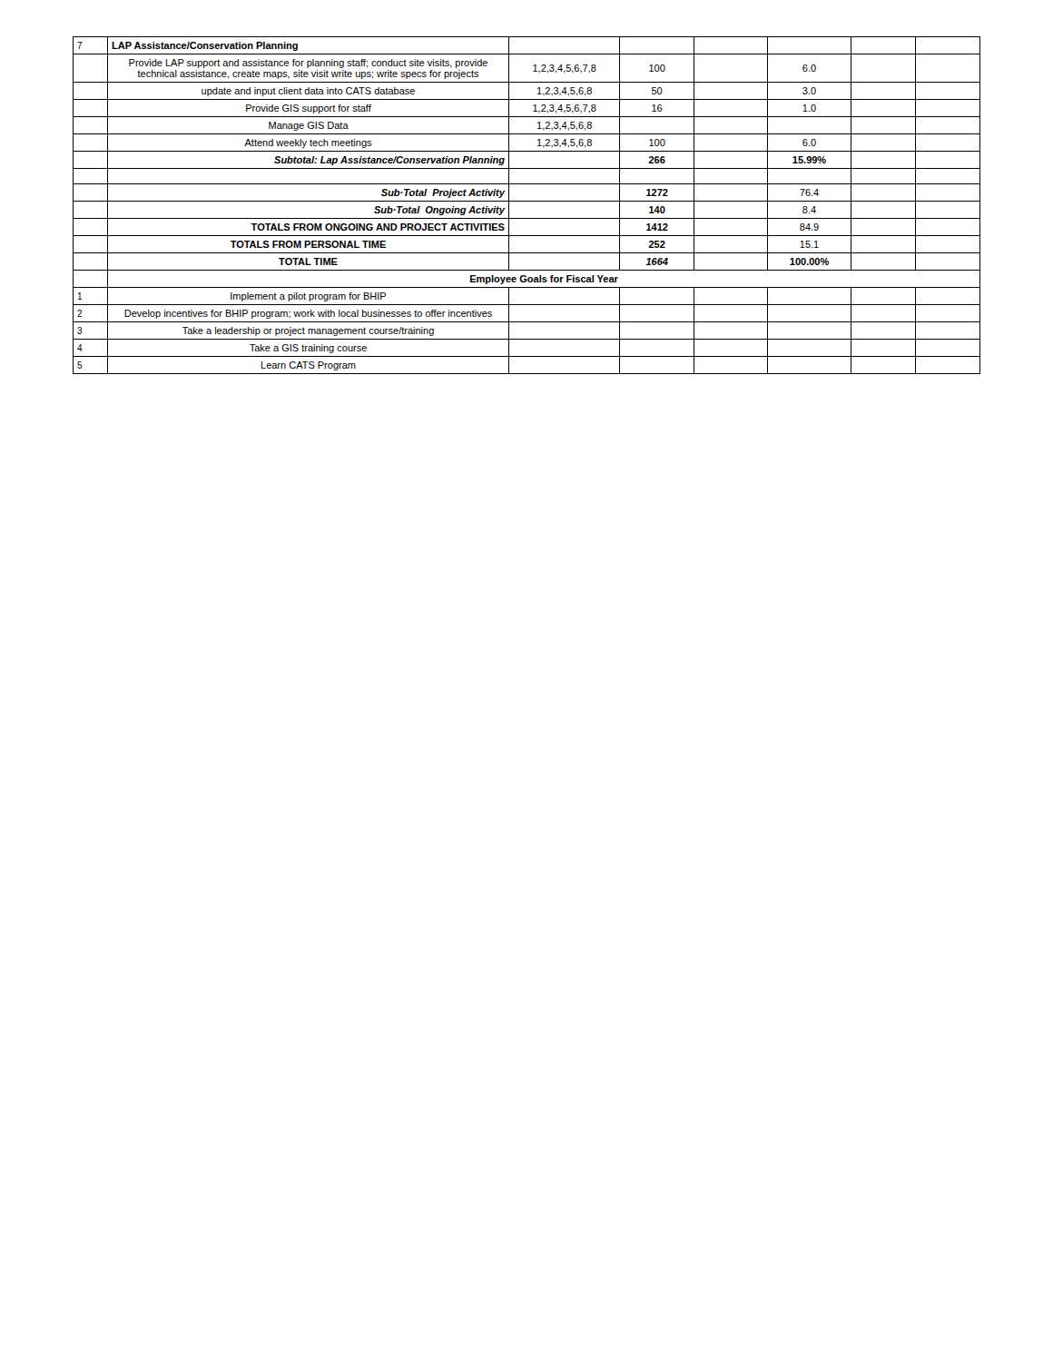| 7 | LAP Assistance/Conservation Planning | | | | | | |
| | Provide LAP support and assistance for planning staff; conduct site visits, provide technical assistance, create maps, site visit write ups; write specs for projects | 1,2,3,4,5,6,7,8 | 100 | | 6.0 | | |
| | update and input client data into CATS database | 1,2,3,4,5,6,8 | 50 | | 3.0 | | |
| | Provide GIS support for staff | 1,2,3,4,5,6,7,8 | 16 | | 1.0 | | |
| | Manage GIS Data | 1,2,3,4,5,6,8 | | | | | |
| | Attend weekly tech meetings | 1,2,3,4,5,6,8 | 100 | | 6.0 | | |
| | Subtotal: Lap Assistance/Conservation Planning | | 266 | | 15.99% | | |
| | Sub·Total Project Activity | | 1272 | | 76.4 | | |
| | Sub·Total Ongoing Activity | | 140 | | 8.4 | | |
| | TOTALS FROM ONGOING AND PROJECT ACTIVITIES | | 1412 | | 84.9 | | |
| | TOTALS FROM PERSONAL TIME | | 252 | | 15.1 | | |
| | TOTAL TIME | | 1664 | | 100.00% | | |
| | Employee Goals for Fiscal Year |
| 1 | Implement a pilot program for BHIP | | | | | | |
| 2 | Develop incentives for BHIP program; work with local businesses to offer incentives | | | | | | |
| 3 | Take a leadership or project management course/training | | | | | | |
| 4 | Take a GIS training course | | | | | | |
| 5 | Learn CATS Program | | | | | | |